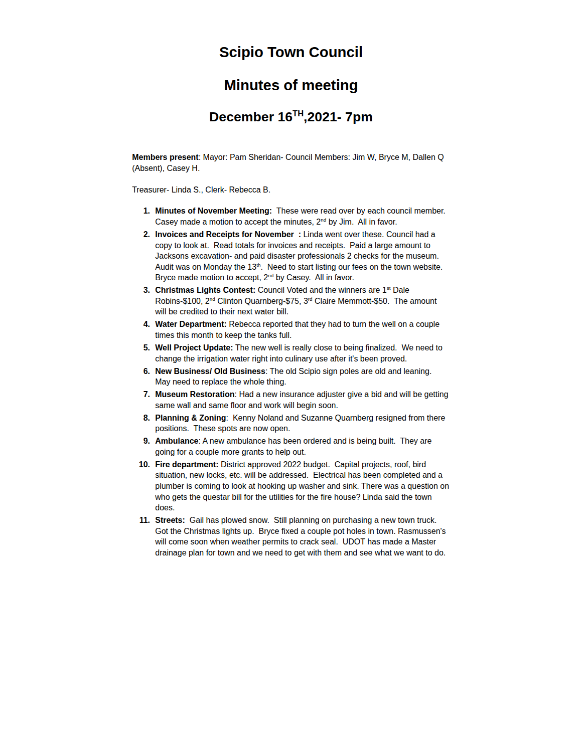Scipio Town Council
Minutes of meeting
December 16TH,2021- 7pm
Members present: Mayor: Pam Sheridan- Council Members: Jim W, Bryce M, Dallen Q (Absent), Casey H.
Treasurer- Linda S., Clerk- Rebecca B.
Minutes of November Meeting: These were read over by each council member. Casey made a motion to accept the minutes, 2nd by Jim. All in favor.
Invoices and Receipts for November : Linda went over these. Council had a copy to look at. Read totals for invoices and receipts. Paid a large amount to Jacksons excavation- and paid disaster professionals 2 checks for the museum. Audit was on Monday the 13th. Need to start listing our fees on the town website. Bryce made motion to accept, 2nd by Casey. All in favor.
Christmas Lights Contest: Council Voted and the winners are 1st Dale Robins-$100, 2nd Clinton Quarnberg-$75, 3rd Claire Memmott-$50. The amount will be credited to their next water bill.
Water Department: Rebecca reported that they had to turn the well on a couple times this month to keep the tanks full.
Well Project Update: The new well is really close to being finalized. We need to change the irrigation water right into culinary use after it's been proved.
New Business/ Old Business: The old Scipio sign poles are old and leaning. May need to replace the whole thing.
Museum Restoration: Had a new insurance adjuster give a bid and will be getting same wall and same floor and work will begin soon.
Planning & Zoning: Kenny Noland and Suzanne Quarnberg resigned from there positions. These spots are now open.
Ambulance: A new ambulance has been ordered and is being built. They are going for a couple more grants to help out.
Fire department: District approved 2022 budget. Capital projects, roof, bird situation, new locks, etc. will be addressed. Electrical has been completed and a plumber is coming to look at hooking up washer and sink. There was a question on who gets the questar bill for the utilities for the fire house? Linda said the town does.
Streets: Gail has plowed snow. Still planning on purchasing a new town truck. Got the Christmas lights up. Bryce fixed a couple pot holes in town. Rasmussen's will come soon when weather permits to crack seal. UDOT has made a Master drainage plan for town and we need to get with them and see what we want to do.